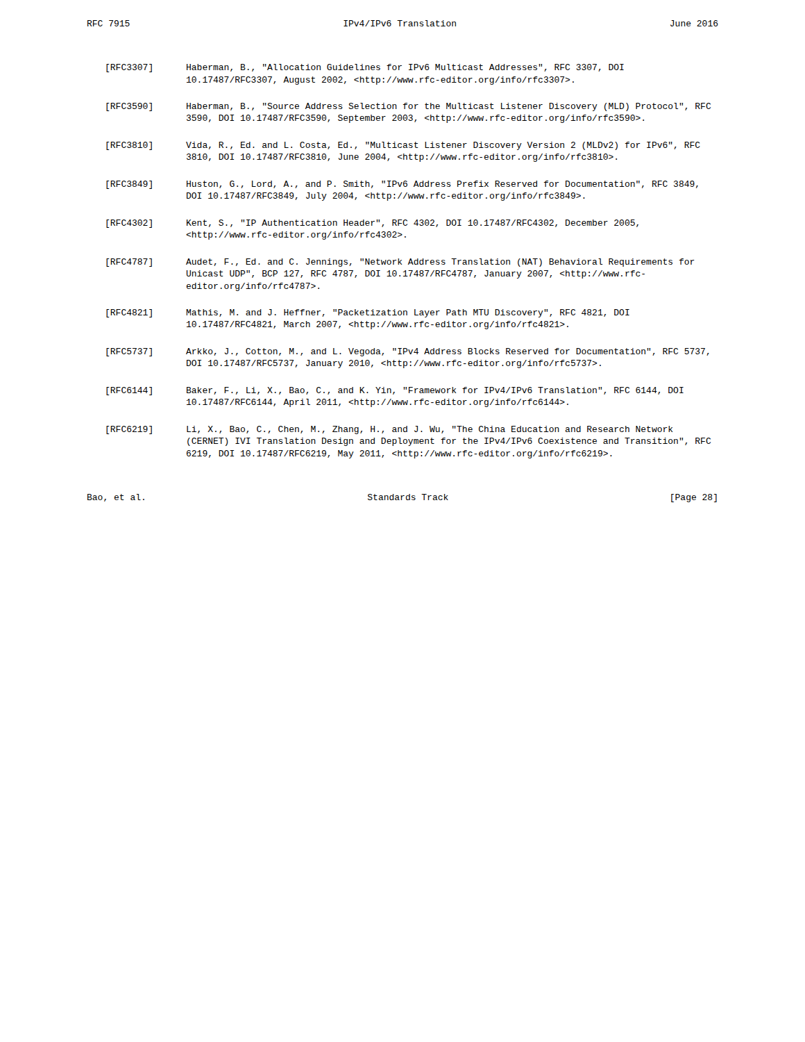RFC 7915 IPv4/IPv6 Translation June 2016
[RFC3307]
Haberman, B., "Allocation Guidelines for IPv6 Multicast Addresses", RFC 3307, DOI 10.17487/RFC3307, August 2002, <http://www.rfc-editor.org/info/rfc3307>.
[RFC3590]
Haberman, B., "Source Address Selection for the Multicast Listener Discovery (MLD) Protocol", RFC 3590, DOI 10.17487/RFC3590, September 2003, <http://www.rfc-editor.org/info/rfc3590>.
[RFC3810]
Vida, R., Ed. and L. Costa, Ed., "Multicast Listener Discovery Version 2 (MLDv2) for IPv6", RFC 3810, DOI 10.17487/RFC3810, June 2004, <http://www.rfc-editor.org/info/rfc3810>.
[RFC3849]
Huston, G., Lord, A., and P. Smith, "IPv6 Address Prefix Reserved for Documentation", RFC 3849, DOI 10.17487/RFC3849, July 2004, <http://www.rfc-editor.org/info/rfc3849>.
[RFC4302]
Kent, S., "IP Authentication Header", RFC 4302, DOI 10.17487/RFC4302, December 2005, <http://www.rfc-editor.org/info/rfc4302>.
[RFC4787]
Audet, F., Ed. and C. Jennings, "Network Address Translation (NAT) Behavioral Requirements for Unicast UDP", BCP 127, RFC 4787, DOI 10.17487/RFC4787, January 2007, <http://www.rfc-editor.org/info/rfc4787>.
[RFC4821]
Mathis, M. and J. Heffner, "Packetization Layer Path MTU Discovery", RFC 4821, DOI 10.17487/RFC4821, March 2007, <http://www.rfc-editor.org/info/rfc4821>.
[RFC5737]
Arkko, J., Cotton, M., and L. Vegoda, "IPv4 Address Blocks Reserved for Documentation", RFC 5737, DOI 10.17487/RFC5737, January 2010, <http://www.rfc-editor.org/info/rfc5737>.
[RFC6144]
Baker, F., Li, X., Bao, C., and K. Yin, "Framework for IPv4/IPv6 Translation", RFC 6144, DOI 10.17487/RFC6144, April 2011, <http://www.rfc-editor.org/info/rfc6144>.
[RFC6219]
Li, X., Bao, C., Chen, M., Zhang, H., and J. Wu, "The China Education and Research Network (CERNET) IVI Translation Design and Deployment for the IPv4/IPv6 Coexistence and Transition", RFC 6219, DOI 10.17487/RFC6219, May 2011, <http://www.rfc-editor.org/info/rfc6219>.
Bao, et al. Standards Track [Page 28]